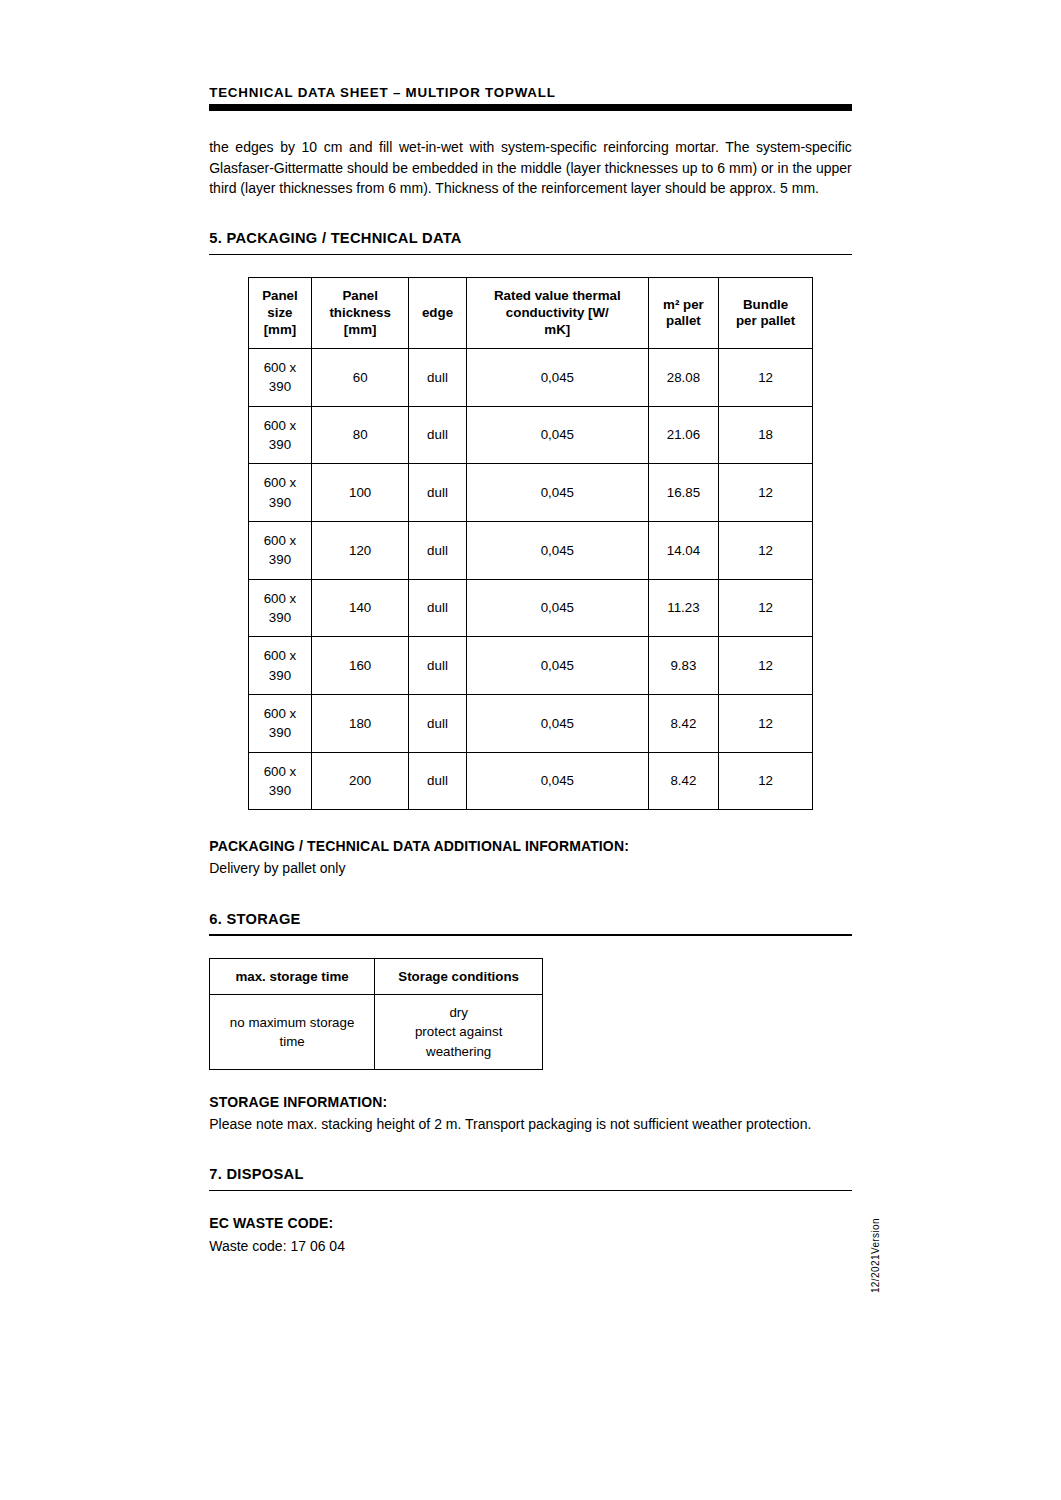Technical Data Sheet – Multipor Topwall
the edges by 10 cm and fill wet-in-wet with system-specific reinforcing mortar. The system-specific Glasfaser-Gittermatte should be embedded in the middle (layer thicknesses up to 6 mm) or in the upper third (layer thicknesses from 6 mm). Thickness of the reinforcement layer should be approx. 5 mm.
5. PACKAGING / TECHNICAL DATA
| Panel size [mm] | Panel thickness [mm] | edge | Rated value thermal conductivity [W/ mK] | m² per pallet | Bundle per pallet |
| --- | --- | --- | --- | --- | --- |
| 600 x 390 | 60 | dull | 0,045 | 28.08 | 12 |
| 600 x 390 | 80 | dull | 0,045 | 21.06 | 18 |
| 600 x 390 | 100 | dull | 0,045 | 16.85 | 12 |
| 600 x 390 | 120 | dull | 0,045 | 14.04 | 12 |
| 600 x 390 | 140 | dull | 0,045 | 11.23 | 12 |
| 600 x 390 | 160 | dull | 0,045 | 9.83 | 12 |
| 600 x 390 | 180 | dull | 0,045 | 8.42 | 12 |
| 600 x 390 | 200 | dull | 0,045 | 8.42 | 12 |
PACKAGING / TECHNICAL DATA ADDITIONAL INFORMATION:
Delivery by pallet only
6. STORAGE
| max. storage time | Storage conditions |
| --- | --- |
| no maximum storage time | dry protect against weathering |
STORAGE INFORMATION:
Please note max. stacking height of 2 m. Transport packaging is not sufficient weather protection.
7. DISPOSAL
EC WASTE CODE:
Waste code: 17 06 04
12/2021Version